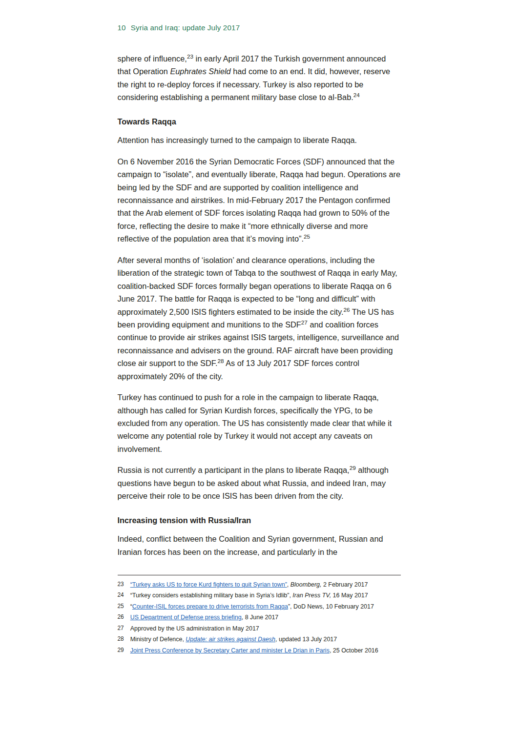10 Syria and Iraq: update July 2017
sphere of influence,23 in early April 2017 the Turkish government announced that Operation Euphrates Shield had come to an end. It did, however, reserve the right to re-deploy forces if necessary. Turkey is also reported to be considering establishing a permanent military base close to al-Bab.24
Towards Raqqa
Attention has increasingly turned to the campaign to liberate Raqqa.
On 6 November 2016 the Syrian Democratic Forces (SDF) announced that the campaign to “isolate”, and eventually liberate, Raqqa had begun. Operations are being led by the SDF and are supported by coalition intelligence and reconnaissance and airstrikes. In mid-February 2017 the Pentagon confirmed that the Arab element of SDF forces isolating Raqqa had grown to 50% of the force, reflecting the desire to make it “more ethnically diverse and more reflective of the population area that it’s moving into”.25
After several months of ‘isolation’ and clearance operations, including the liberation of the strategic town of Tabqa to the southwest of Raqqa in early May, coalition-backed SDF forces formally began operations to liberate Raqqa on 6 June 2017. The battle for Raqqa is expected to be “long and difficult” with approximately 2,500 ISIS fighters estimated to be inside the city.26 The US has been providing equipment and munitions to the SDF27 and coalition forces continue to provide air strikes against ISIS targets, intelligence, surveillance and reconnaissance and advisers on the ground. RAF aircraft have been providing close air support to the SDF.28 As of 13 July 2017 SDF forces control approximately 20% of the city.
Turkey has continued to push for a role in the campaign to liberate Raqqa, although has called for Syrian Kurdish forces, specifically the YPG, to be excluded from any operation. The US has consistently made clear that while it welcome any potential role by Turkey it would not accept any caveats on involvement.
Russia is not currently a participant in the plans to liberate Raqqa,29 although questions have begun to be asked about what Russia, and indeed Iran, may perceive their role to be once ISIS has been driven from the city.
Increasing tension with Russia/Iran
Indeed, conflict between the Coalition and Syrian government, Russian and Iranian forces has been on the increase, and particularly in the
23“Turkey asks US to force Kurd fighters to quit Syrian town”, Bloomberg, 2 February 2017
24“Turkey considers establishing military base in Syria’s Idlib”, Iran Press TV, 16 May 2017
25“Counter-ISIL forces prepare to drive terrorists from Raqqa”, DoD News, 10 February 2017
26 US Department of Defense press briefing, 8 June 2017
27 Approved by the US administration in May 2017
28 Ministry of Defence, Update: air strikes against Daesh, updated 13 July 2017
29 Joint Press Conference by Secretary Carter and minister Le Drian in Paris, 25 October 2016